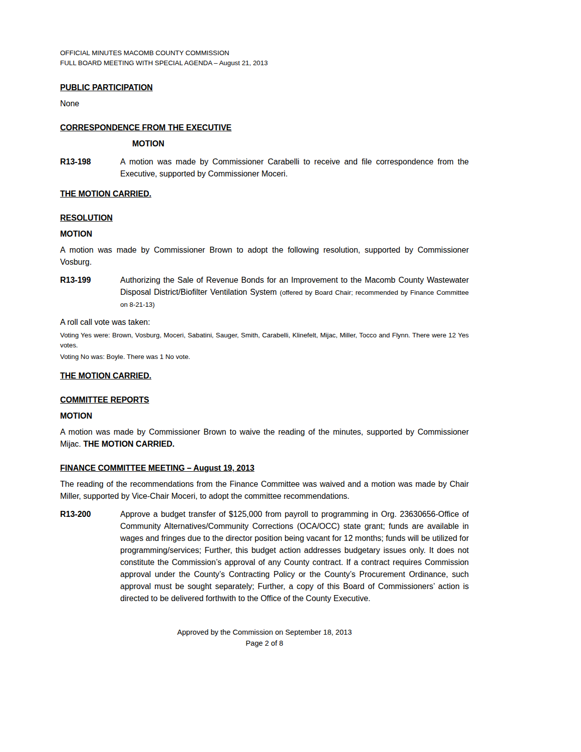OFFICIAL MINUTES MACOMB COUNTY COMMISSION
FULL BOARD MEETING WITH SPECIAL AGENDA – August 21, 2013
PUBLIC PARTICIPATION
None
CORRESPONDENCE FROM THE EXECUTIVE
MOTION
R13-198
A motion was made by Commissioner Carabelli to receive and file correspondence from the Executive, supported by Commissioner Moceri.
THE MOTION CARRIED.
RESOLUTION
MOTION
A motion was made by Commissioner Brown to adopt the following resolution, supported by Commissioner Vosburg.
R13-199
Authorizing the Sale of Revenue Bonds for an Improvement to the Macomb County Wastewater Disposal District/Biofilter Ventilation System (offered by Board Chair; recommended by Finance Committee on 8-21-13)
A roll call vote was taken:
Voting Yes were: Brown, Vosburg, Moceri, Sabatini, Sauger, Smith, Carabelli, Klinefelt, Mijac, Miller, Tocco and Flynn. There were 12 Yes votes.
Voting No was: Boyle. There was 1 No vote.
THE MOTION CARRIED.
COMMITTEE REPORTS
MOTION
A motion was made by Commissioner Brown to waive the reading of the minutes, supported by Commissioner Mijac. THE MOTION CARRIED.
FINANCE COMMITTEE MEETING – August 19, 2013
The reading of the recommendations from the Finance Committee was waived and a motion was made by Chair Miller, supported by Vice-Chair Moceri, to adopt the committee recommendations.
R13-200
Approve a budget transfer of $125,000 from payroll to programming in Org. 23630656-Office of Community Alternatives/Community Corrections (OCA/OCC) state grant; funds are available in wages and fringes due to the director position being vacant for 12 months; funds will be utilized for programming/services; Further, this budget action addresses budgetary issues only. It does not constitute the Commission’s approval of any County contract. If a contract requires Commission approval under the County’s Contracting Policy or the County’s Procurement Ordinance, such approval must be sought separately; Further, a copy of this Board of Commissioners’ action is directed to be delivered forthwith to the Office of the County Executive.
Approved by the Commission on September 18, 2013
Page 2 of 8